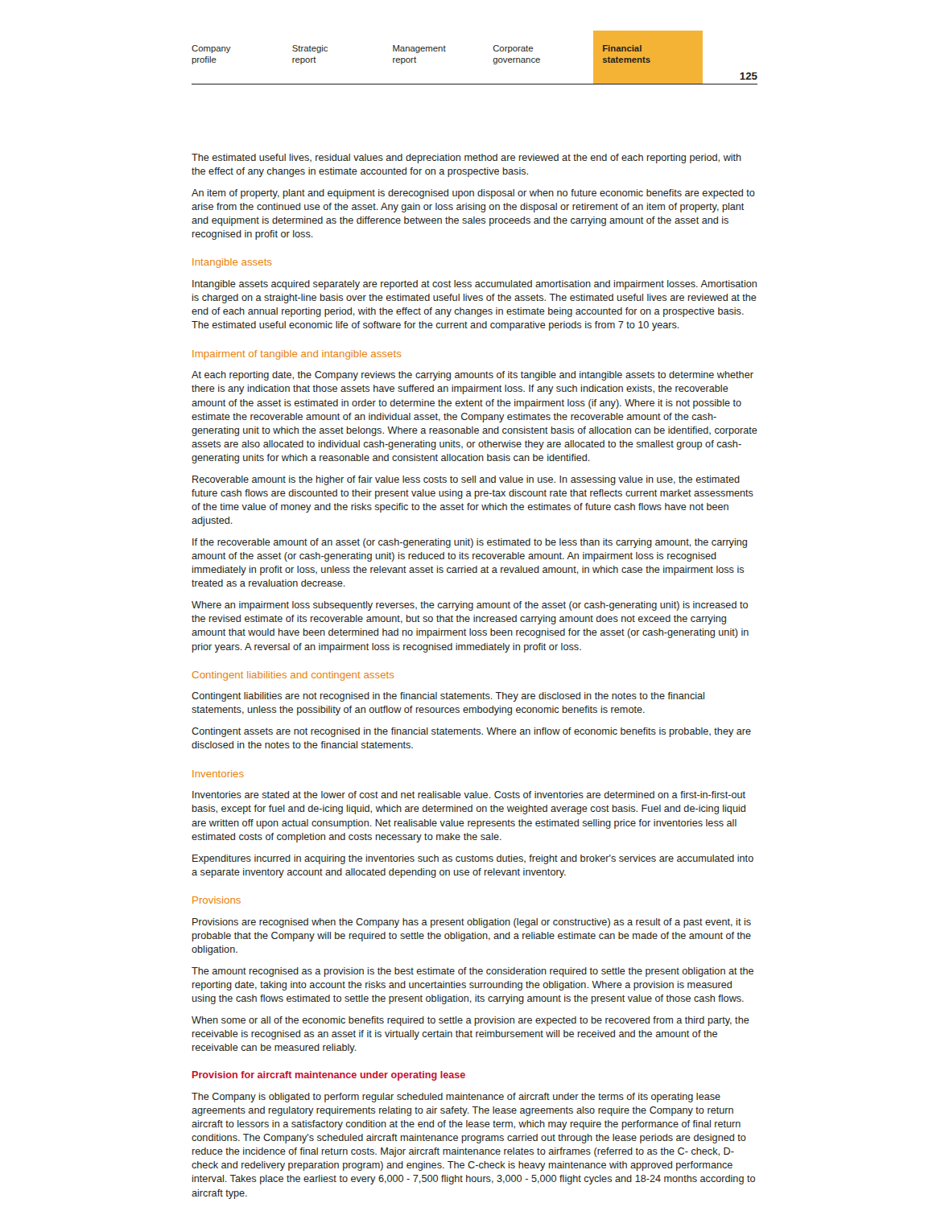Company
profile
Strategic
report
Management
report
Corporate
governance
Financial
statements
125
The estimated useful lives, residual values and depreciation method are reviewed at the end of each reporting period, with the effect of any changes in estimate accounted for on a prospective basis.
An item of property, plant and equipment is derecognised upon disposal or when no future economic benefits are expected to arise from the continued use of the asset. Any gain or loss arising on the disposal or retirement of an item of property, plant and equipment is determined as the difference between the sales proceeds and the carrying amount of the asset and is recognised in profit or loss.
Intangible assets
Intangible assets acquired separately are reported at cost less accumulated amortisation and impairment losses. Amortisation is charged on a straight-line basis over the estimated useful lives of the assets. The estimated useful lives are reviewed at the end of each annual reporting period, with the effect of any changes in estimate being accounted for on a prospective basis. The estimated useful economic life of software for the current and comparative periods is from 7 to 10 years.
Impairment of tangible and intangible assets
At each reporting date, the Company reviews the carrying amounts of its tangible and intangible assets to determine whether there is any indication that those assets have suffered an impairment loss. If any such indication exists, the recoverable amount of the asset is estimated in order to determine the extent of the impairment loss (if any). Where it is not possible to estimate the recoverable amount of an individual asset, the Company estimates the recoverable amount of the cash-generating unit to which the asset belongs. Where a reasonable and consistent basis of allocation can be identified, corporate assets are also allocated to individual cash-generating units, or otherwise they are allocated to the smallest group of cash-generating units for which a reasonable and consistent allocation basis can be identified.
Recoverable amount is the higher of fair value less costs to sell and value in use. In assessing value in use, the estimated future cash flows are discounted to their present value using a pre-tax discount rate that reflects current market assessments of the time value of money and the risks specific to the asset for which the estimates of future cash flows have not been adjusted.
If the recoverable amount of an asset (or cash-generating unit) is estimated to be less than its carrying amount, the carrying amount of the asset (or cash-generating unit) is reduced to its recoverable amount. An impairment loss is recognised immediately in profit or loss, unless the relevant asset is carried at a revalued amount, in which case the impairment loss is treated as a revaluation decrease.
Where an impairment loss subsequently reverses, the carrying amount of the asset (or cash-generating unit) is increased to the revised estimate of its recoverable amount, but so that the increased carrying amount does not exceed the carrying amount that would have been determined had no impairment loss been recognised for the asset (or cash-generating unit) in prior years. A reversal of an impairment loss is recognised immediately in profit or loss.
Contingent liabilities and contingent assets
Contingent liabilities are not recognised in the financial statements. They are disclosed in the notes to the financial statements, unless the possibility of an outflow of resources embodying economic benefits is remote.
Contingent assets are not recognised in the financial statements. Where an inflow of economic benefits is probable, they are disclosed in the notes to the financial statements.
Inventories
Inventories are stated at the lower of cost and net realisable value. Costs of inventories are determined on a first-in-first-out basis, except for fuel and de-icing liquid, which are determined on the weighted average cost basis. Fuel and de-icing liquid are written off upon actual consumption. Net realisable value represents the estimated selling price for inventories less all estimated costs of completion and costs necessary to make the sale.
Expenditures incurred in acquiring the inventories such as customs duties, freight and broker's services are accumulated into a separate inventory account and allocated depending on use of relevant inventory.
Provisions
Provisions are recognised when the Company has a present obligation (legal or constructive) as a result of a past event, it is probable that the Company will be required to settle the obligation, and a reliable estimate can be made of the amount of the obligation.
The amount recognised as a provision is the best estimate of the consideration required to settle the present obligation at the reporting date, taking into account the risks and uncertainties surrounding the obligation. Where a provision is measured using the cash flows estimated to settle the present obligation, its carrying amount is the present value of those cash flows.
When some or all of the economic benefits required to settle a provision are expected to be recovered from a third party, the receivable is recognised as an asset if it is virtually certain that reimbursement will be received and the amount of the receivable can be measured reliably.
Provision for aircraft maintenance under operating lease
The Company is obligated to perform regular scheduled maintenance of aircraft under the terms of its operating lease agreements and regulatory requirements relating to air safety. The lease agreements also require the Company to return aircraft to lessors in a satisfactory condition at the end of the lease term, which may require the performance of final return conditions. The Company's scheduled aircraft maintenance programs carried out through the lease periods are designed to reduce the incidence of final return costs. Major aircraft maintenance relates to airframes (referred to as the C- check, D-check and redelivery preparation program) and engines. The C-check is heavy maintenance with approved performance interval. Takes place the earliest to every 6,000 - 7,500 flight hours, 3,000 - 5,000 flight cycles and 18-24 months according to aircraft type.